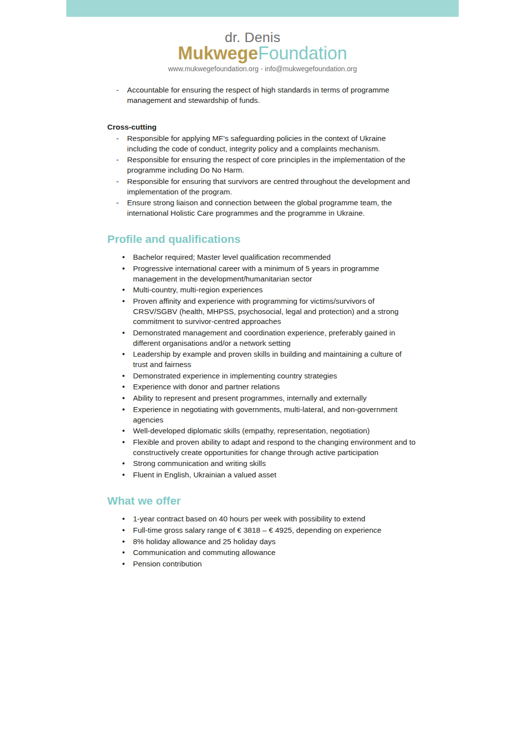dr. Denis
Mukwege Foundation
www.mukwegefoundation.org - info@mukwegefoundation.org
Accountable for ensuring the respect of high standards in terms of programme management and stewardship of funds.
Cross-cutting
Responsible for applying MF’s safeguarding policies in the context of Ukraine including the code of conduct, integrity policy and a complaints mechanism.
Responsible for ensuring the respect of core principles in the implementation of the programme including Do No Harm.
Responsible for ensuring that survivors are centred throughout the development and implementation of the program.
Ensure strong liaison and connection between the global programme team, the international Holistic Care programmes and the programme in Ukraine.
Profile and qualifications
Bachelor required; Master level qualification recommended
Progressive international career with a minimum of 5 years in programme management in the development/humanitarian sector
Multi-country, multi-region experiences
Proven affinity and experience with programming for victims/survivors of CRSV/SGBV (health, MHPSS, psychosocial, legal and protection) and a strong commitment to survivor-centred approaches
Demonstrated management and coordination experience, preferably gained in different organisations and/or a network setting
Leadership by example and proven skills in building and maintaining a culture of trust and fairness
Demonstrated experience in implementing country strategies
Experience with donor and partner relations
Ability to represent and present programmes, internally and externally
Experience in negotiating with governments, multi-lateral, and non-government agencies
Well-developed diplomatic skills (empathy, representation, negotiation)
Flexible and proven ability to adapt and respond to the changing environment and to constructively create opportunities for change through active participation
Strong communication and writing skills
Fluent in English, Ukrainian a valued asset
What we offer
1-year contract based on 40 hours per week with possibility to extend
Full-time gross salary range of € 3818 – € 4925, depending on experience
8% holiday allowance and 25 holiday days
Communication and commuting allowance
Pension contribution